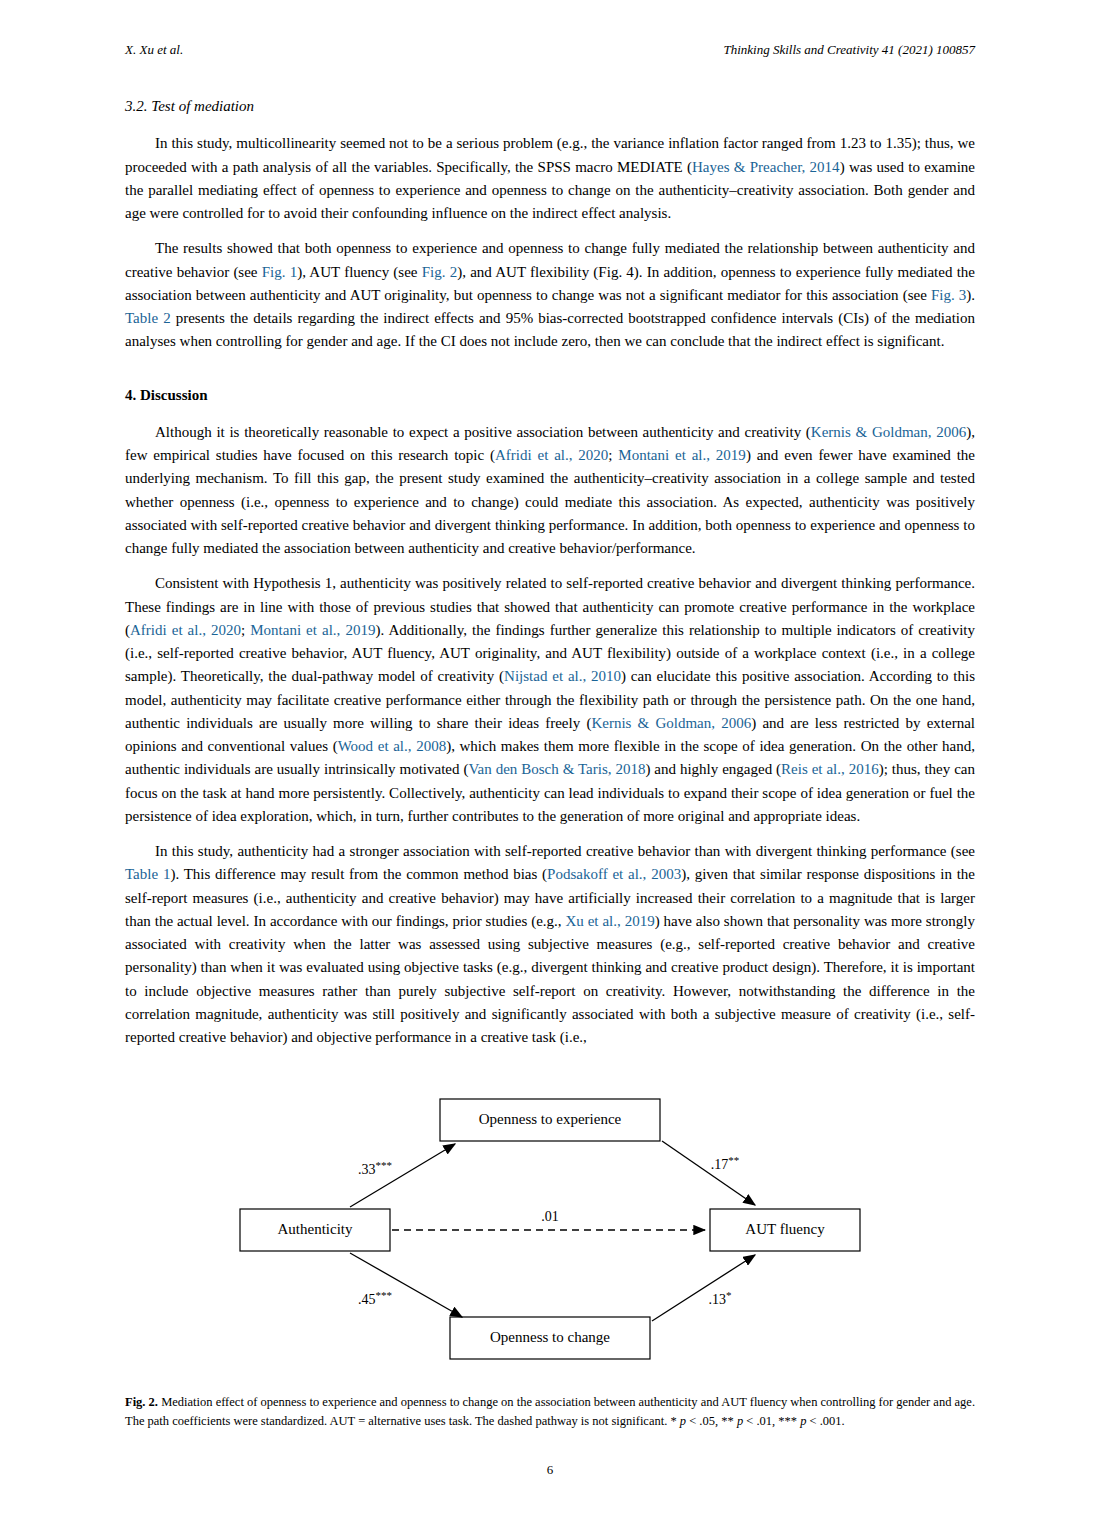X. Xu et al. Thinking Skills and Creativity 41 (2021) 100857
3.2. Test of mediation
In this study, multicollinearity seemed not to be a serious problem (e.g., the variance inflation factor ranged from 1.23 to 1.35); thus, we proceeded with a path analysis of all the variables. Specifically, the SPSS macro MEDIATE (Hayes & Preacher, 2014) was used to examine the parallel mediating effect of openness to experience and openness to change on the authenticity–creativity association. Both gender and age were controlled for to avoid their confounding influence on the indirect effect analysis.
The results showed that both openness to experience and openness to change fully mediated the relationship between authenticity and creative behavior (see Fig. 1), AUT fluency (see Fig. 2), and AUT flexibility (Fig. 4). In addition, openness to experience fully mediated the association between authenticity and AUT originality, but openness to change was not a significant mediator for this association (see Fig. 3). Table 2 presents the details regarding the indirect effects and 95% bias-corrected bootstrapped confidence intervals (CIs) of the mediation analyses when controlling for gender and age. If the CI does not include zero, then we can conclude that the indirect effect is significant.
4. Discussion
Although it is theoretically reasonable to expect a positive association between authenticity and creativity (Kernis & Goldman, 2006), few empirical studies have focused on this research topic (Afridi et al., 2020; Montani et al., 2019) and even fewer have examined the underlying mechanism. To fill this gap, the present study examined the authenticity–creativity association in a college sample and tested whether openness (i.e., openness to experience and to change) could mediate this association. As expected, authenticity was positively associated with self-reported creative behavior and divergent thinking performance. In addition, both openness to experience and openness to change fully mediated the association between authenticity and creative behavior/performance.
Consistent with Hypothesis 1, authenticity was positively related to self-reported creative behavior and divergent thinking performance. These findings are in line with those of previous studies that showed that authenticity can promote creative performance in the workplace (Afridi et al., 2020; Montani et al., 2019). Additionally, the findings further generalize this relationship to multiple indicators of creativity (i.e., self-reported creative behavior, AUT fluency, AUT originality, and AUT flexibility) outside of a workplace context (i.e., in a college sample). Theoretically, the dual-pathway model of creativity (Nijstad et al., 2010) can elucidate this positive association. According to this model, authenticity may facilitate creative performance either through the flexibility path or through the persistence path. On the one hand, authentic individuals are usually more willing to share their ideas freely (Kernis & Goldman, 2006) and are less restricted by external opinions and conventional values (Wood et al., 2008), which makes them more flexible in the scope of idea generation. On the other hand, authentic individuals are usually intrinsically motivated (Van den Bosch & Taris, 2018) and highly engaged (Reis et al., 2016); thus, they can focus on the task at hand more persistently. Collectively, authenticity can lead individuals to expand their scope of idea generation or fuel the persistence of idea exploration, which, in turn, further contributes to the generation of more original and appropriate ideas.
In this study, authenticity had a stronger association with self-reported creative behavior than with divergent thinking performance (see Table 1). This difference may result from the common method bias (Podsakoff et al., 2003), given that similar response dispositions in the self-report measures (i.e., authenticity and creative behavior) may have artificially increased their correlation to a magnitude that is larger than the actual level. In accordance with our findings, prior studies (e.g., Xu et al., 2019) have also shown that personality was more strongly associated with creativity when the latter was assessed using subjective measures (e.g., self-reported creative behavior and creative personality) than when it was evaluated using objective tasks (e.g., divergent thinking and creative product design). Therefore, it is important to include objective measures rather than purely subjective self-report on creativity. However, notwithstanding the difference in the correlation magnitude, authenticity was still positively and significantly associated with both a subjective measure of creativity (i.e., self-reported creative behavior) and objective performance in a creative task (i.e.,
Openness to experience Authenticity AUT fluency Openness to change .33*** .17** .01 .45*** .13*
Fig. 2. Mediation effect of openness to experience and openness to change on the association between authenticity and AUT fluency when controlling for gender and age. The path coefficients were standardized. AUT = alternative uses task. The dashed pathway is not significant. * p < .05, ** p < .01, *** p < .001.
6